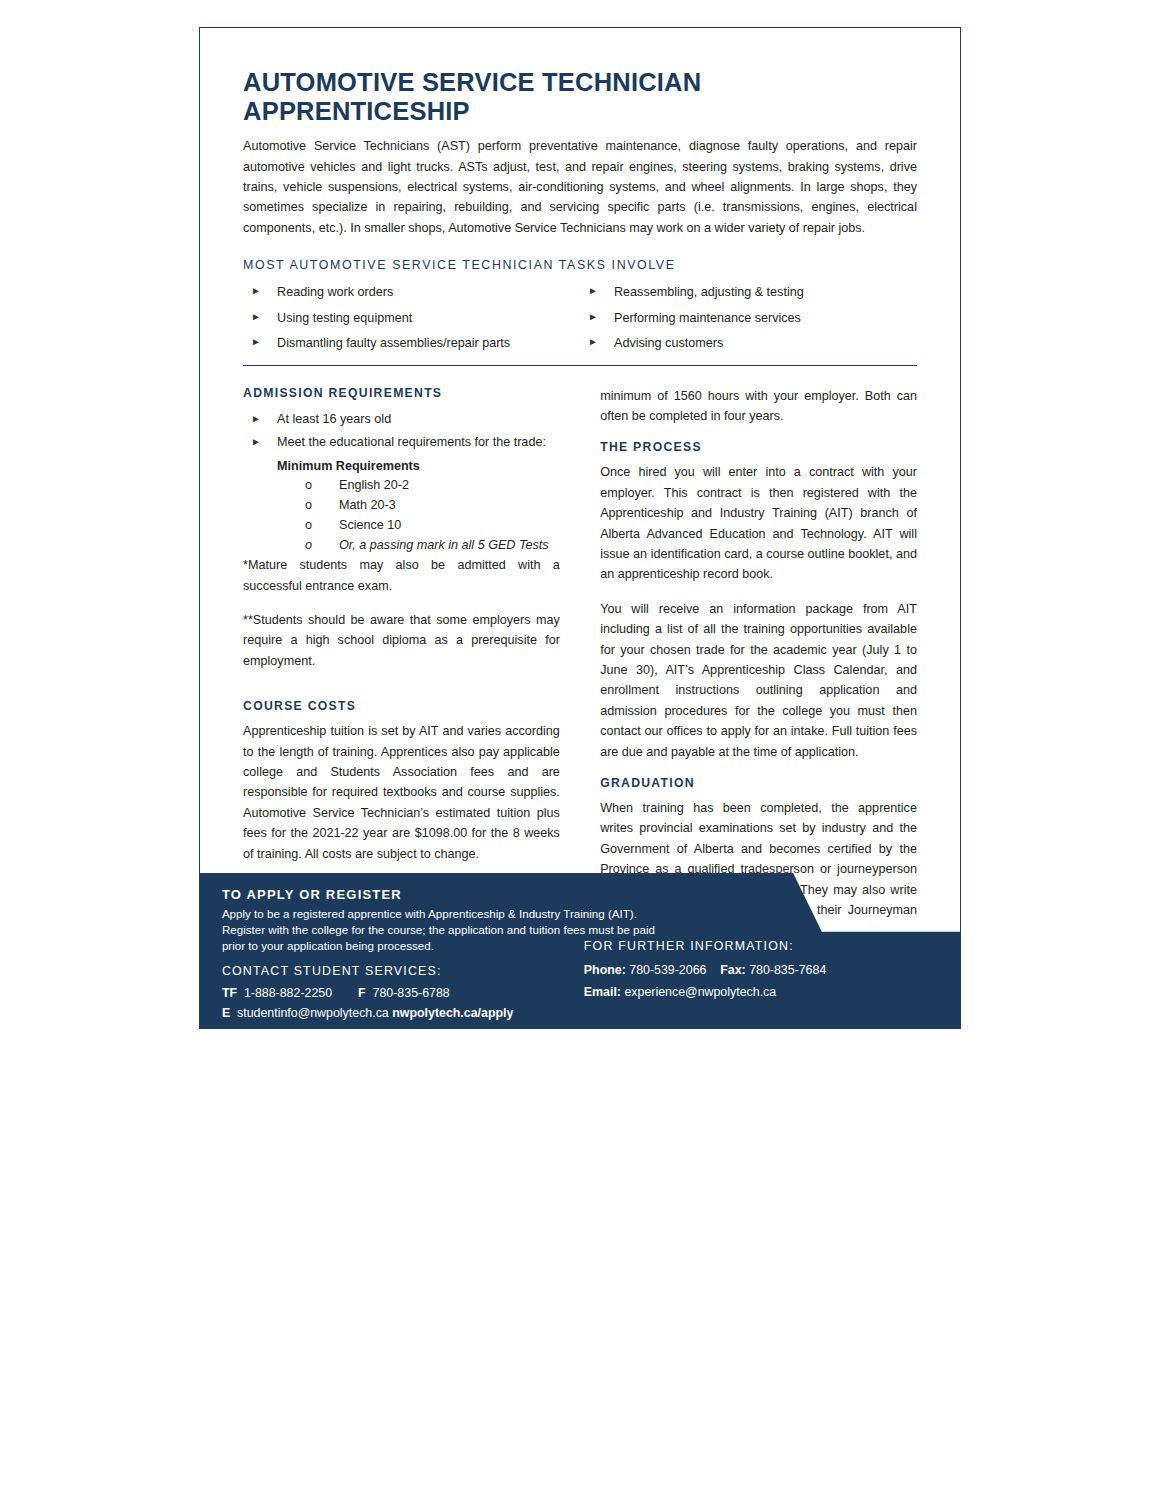AUTOMOTIVE SERVICE TECHNICIAN APPRENTICESHIP
Automotive Service Technicians (AST) perform preventative maintenance, diagnose faulty operations, and repair automotive vehicles and light trucks. ASTs adjust, test, and repair engines, steering systems, braking systems, drive trains, vehicle suspensions, electrical systems, air-conditioning systems, and wheel alignments. In large shops, they sometimes specialize in repairing, rebuilding, and servicing specific parts (i.e. transmissions, engines, electrical components, etc.). In smaller shops, Automotive Service Technicians may work on a wider variety of repair jobs.
MOST AUTOMOTIVE SERVICE TECHNICIAN TASKS INVOLVE
Reading work orders
Using testing equipment
Dismantling faulty assemblies/repair parts
Reassembling, adjusting & testing
Performing maintenance services
Advising customers
ADMISSION REQUIREMENTS
At least 16 years old
Meet the educational requirements for the trade:
Minimum Requirements
English 20-2
Math 20-3
Science 10
Or, a passing mark in all 5 GED Tests
*Mature students may also be admitted with a successful entrance exam.
**Students should be aware that some employers may require a high school diploma as a prerequisite for employment.
COURSE COSTS
Apprenticeship tuition is set by AIT and varies according to the length of training. Apprentices also pay applicable college and Students Association fees and are responsible for required textbooks and course supplies. Automotive Service Technician’s estimated tuition plus fees for the 2021-22 year are $1098.00 for the 8 weeks of training. All costs are subject to change.
PROGRAM LENGTH
The AST Apprenticeship consists of four 8-week classroom periods and four training periods for a
minimum of 1560 hours with your employer. Both can often be completed in four years.
THE PROCESS
Once hired you will enter into a contract with your employer. This contract is then registered with the Apprenticeship and Industry Training (AIT) branch of Alberta Advanced Education and Technology. AIT will issue an identification card, a course outline booklet, and an apprenticeship record book.
You will receive an information package from AIT including a list of all the training opportunities available for your chosen trade for the academic year (July 1 to June 30), AIT’s Apprenticeship Class Calendar, and enrollment instructions outlining application and admission procedures for the college you must then contact our offices to apply for an intake. Full tuition fees are due and payable at the time of application.
GRADUATION
When training has been completed, the apprentice writes provincial examinations set by industry and the Government of Alberta and becomes certified by the Province as a qualified tradesperson or journeyperson upon completion of their program. They may also write their Interprovincial Exam to receive their Journeyman Red Seal Status.
TO APPLY OR REGISTER
Apply to be a registered apprentice with Apprenticeship & Industry Training (AIT). Register with the college for the course; the application and tuition fees must be paid prior to your application being processed.
CONTACT STUDENT SERVICES:
TF 1-888-882-2250 F 780-835-6788
E studentinfo@nwpolytech.ca nwpolytech.ca/apply
FOR FURTHER INFORMATION:
Phone: 780-539-2066 Fax: 780-835-7684
Email: experience@nwpolytech.ca